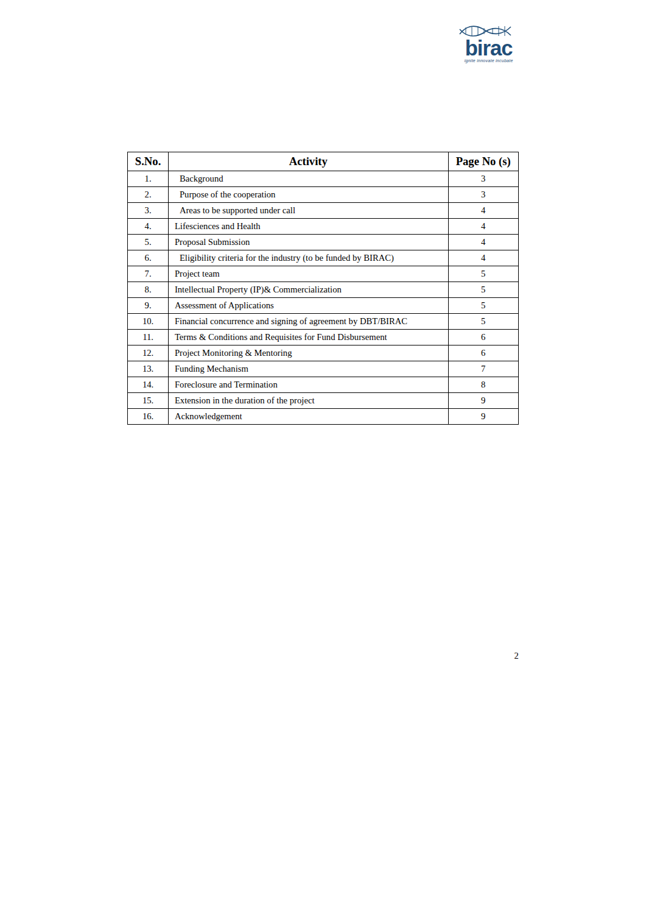birac
ignite innovate incubate
| S.No. | Activity | Page No (s) |
| --- | --- | --- |
| 1. | Background | 3 |
| 2. | Purpose of the cooperation | 3 |
| 3. | Areas to be supported under call | 4 |
| 4. | Lifesciences and Health | 4 |
| 5. | Proposal Submission | 4 |
| 6. | Eligibility criteria for the industry (to be funded by BIRAC) | 4 |
| 7. | Project team | 5 |
| 8. | Intellectual Property (IP)& Commercialization | 5 |
| 9. | Assessment of Applications | 5 |
| 10. | Financial concurrence and signing of agreement by DBT/BIRAC | 5 |
| 11. | Terms & Conditions and Requisites for Fund Disbursement | 6 |
| 12. | Project Monitoring & Mentoring | 6 |
| 13. | Funding Mechanism | 7 |
| 14. | Foreclosure and Termination | 8 |
| 15. | Extension in the duration of the project | 9 |
| 16. | Acknowledgement | 9 |
2